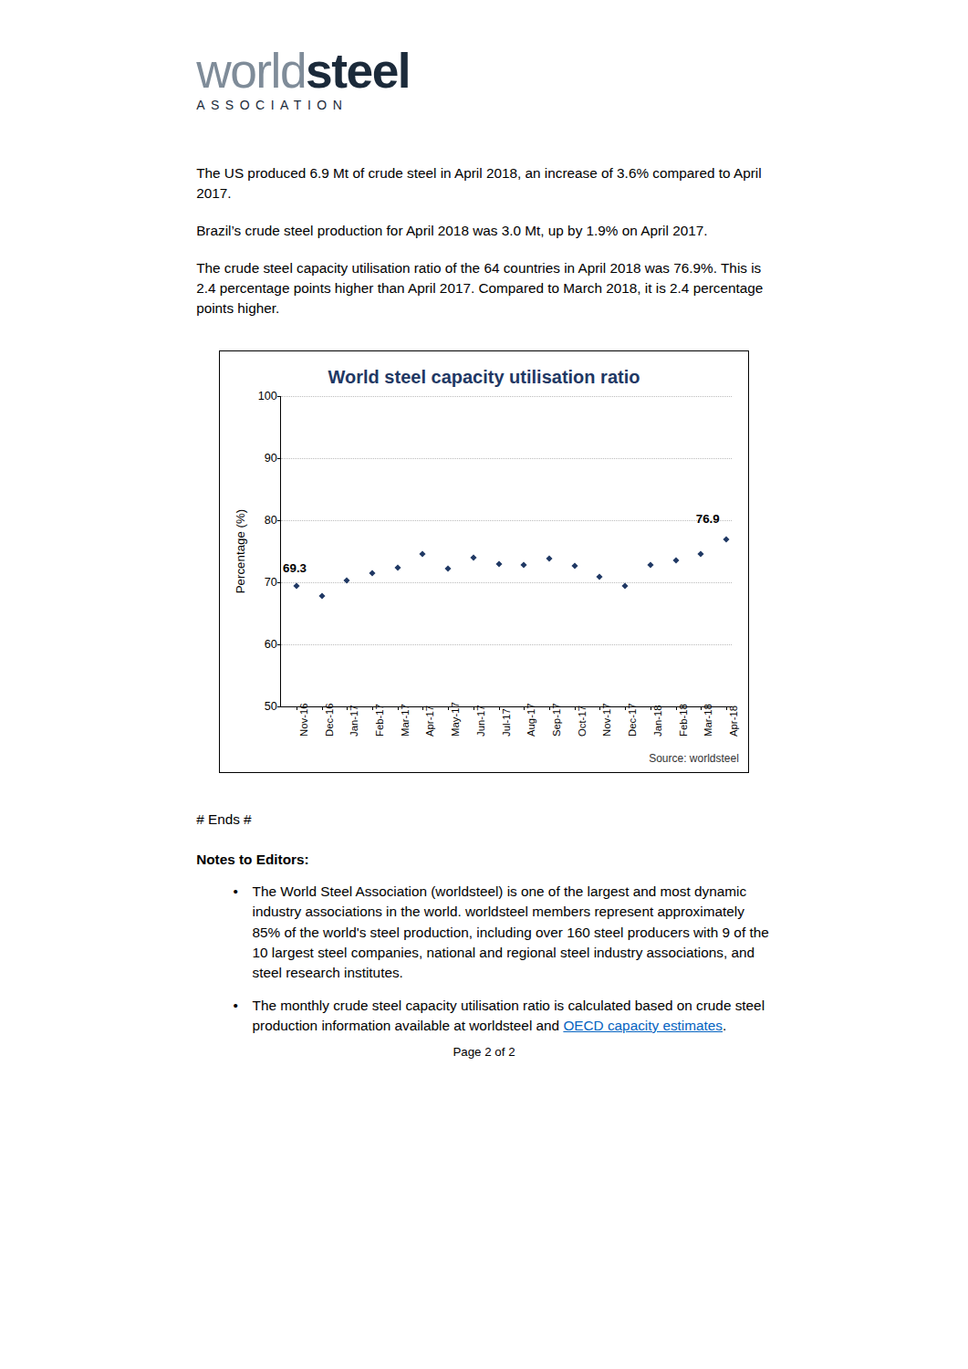world steel
ASSOCIATION
The US produced 6.9 Mt of crude steel in April 2018, an increase of 3.6% compared to April 2017.
Brazil’s crude steel production for April 2018 was 3.0 Mt, up by 1.9% on April 2017.
The crude steel capacity utilisation ratio of the 64 countries in April 2018 was 76.9%. This is 2.4 percentage points higher than April 2017. Compared to March 2018, it is 2.4 percentage points higher.
World steel capacity utilisation ratio
Percentage (%)
100
90
80
70
60
50
Nov-16 69.3, Dec-16 67.7, Jan-17 70.2, Feb-17 71.4, Mar-17 72.3, Apr-17 74.5, May-17 72.1, Jun-17 74.0, Jul-17 72.9, Aug-17 72.7, Sep-17 73.8, Oct-17 72.6, Nov-17 70.9, Dec-17 69.4, Jan-18 72.7, Feb-18 73.5, Mar-18 74.5, Apr-18 76.9
Nov-16
Dec-16
Jan-17
Feb-17
Mar-17
Apr-17
May-17
Jun-17
Jul-17
Aug-17
Sep-17
Oct-17
Nov-17
Dec-17
Jan-18
Feb-18
Mar-18
Apr-18
69.3
76.9
Source: worldsteel
# Ends #
Notes to Editors:
The World Steel Association (worldsteel) is one of the largest and most dynamic industry associations in the world. worldsteel members represent approximately 85% of the world's steel production, including over 160 steel producers with 9 of the 10 largest steel companies, national and regional steel industry associations, and steel research institutes.
The monthly crude steel capacity utilisation ratio is calculated based on crude steel production information available at worldsteel and OECD capacity estimates.
Page 2 of 2